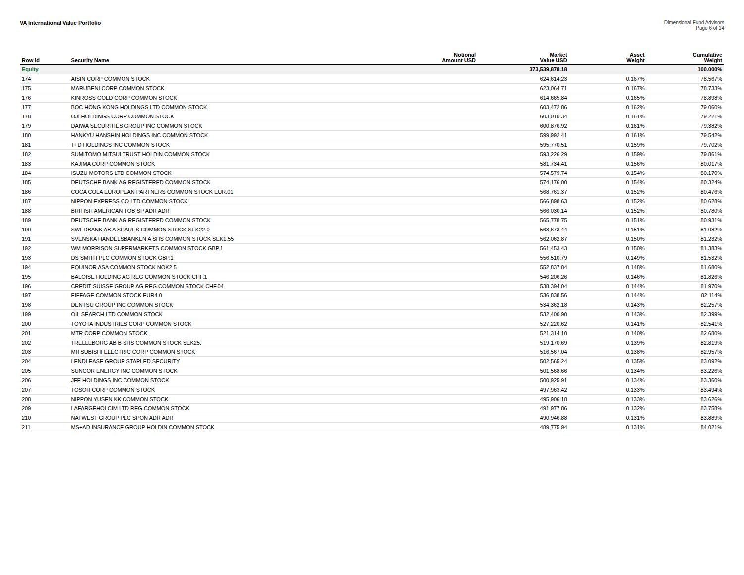VA International Value Portfolio
Dimensional Fund Advisors
Page 6 of 14
| Row Id | Security Name | Notional Amount USD | Market Value USD | Asset Weight | Cumulative Weight |
| --- | --- | --- | --- | --- | --- |
| Equity | | | 373,539,878.18 | | 100.000% |
| 174 | AISIN CORP COMMON STOCK | | 624,614.23 | 0.167% | 78.567% |
| 175 | MARUBENI CORP COMMON STOCK | | 623,064.71 | 0.167% | 78.733% |
| 176 | KINROSS GOLD CORP COMMON STOCK | | 614,665.84 | 0.165% | 78.898% |
| 177 | BOC HONG KONG HOLDINGS LTD COMMON STOCK | | 603,472.86 | 0.162% | 79.060% |
| 178 | OJI HOLDINGS CORP COMMON STOCK | | 603,010.34 | 0.161% | 79.221% |
| 179 | DAIWA SECURITIES GROUP INC COMMON STOCK | | 600,876.92 | 0.161% | 79.382% |
| 180 | HANKYU HANSHIN HOLDINGS INC COMMON STOCK | | 599,992.41 | 0.161% | 79.542% |
| 181 | T+D HOLDINGS INC COMMON STOCK | | 595,770.51 | 0.159% | 79.702% |
| 182 | SUMITOMO MITSUI TRUST HOLDIN COMMON STOCK | | 593,226.29 | 0.159% | 79.861% |
| 183 | KAJIMA CORP COMMON STOCK | | 581,734.41 | 0.156% | 80.017% |
| 184 | ISUZU MOTORS LTD COMMON STOCK | | 574,579.74 | 0.154% | 80.170% |
| 185 | DEUTSCHE BANK AG REGISTERED COMMON STOCK | | 574,176.00 | 0.154% | 80.324% |
| 186 | COCA COLA EUROPEAN PARTNERS COMMON STOCK EUR.01 | | 568,761.37 | 0.152% | 80.476% |
| 187 | NIPPON EXPRESS CO LTD COMMON STOCK | | 566,898.63 | 0.152% | 80.628% |
| 188 | BRITISH AMERICAN TOB SP ADR ADR | | 566,030.14 | 0.152% | 80.780% |
| 189 | DEUTSCHE BANK AG REGISTERED COMMON STOCK | | 565,778.75 | 0.151% | 80.931% |
| 190 | SWEDBANK AB A SHARES COMMON STOCK SEK22.0 | | 563,673.44 | 0.151% | 81.082% |
| 191 | SVENSKA HANDELSBANKEN A SHS COMMON STOCK SEK1.55 | | 562,062.87 | 0.150% | 81.232% |
| 192 | WM MORRISON SUPERMARKETS COMMON STOCK GBP.1 | | 561,453.43 | 0.150% | 81.383% |
| 193 | DS SMITH PLC COMMON STOCK GBP.1 | | 556,510.79 | 0.149% | 81.532% |
| 194 | EQUINOR ASA COMMON STOCK NOK2.5 | | 552,837.84 | 0.148% | 81.680% |
| 195 | BALOISE HOLDING AG REG COMMON STOCK CHF.1 | | 546,206.26 | 0.146% | 81.826% |
| 196 | CREDIT SUISSE GROUP AG REG COMMON STOCK CHF.04 | | 538,394.04 | 0.144% | 81.970% |
| 197 | EIFFAGE COMMON STOCK EUR4.0 | | 536,838.56 | 0.144% | 82.114% |
| 198 | DENTSU GROUP INC COMMON STOCK | | 534,362.18 | 0.143% | 82.257% |
| 199 | OIL SEARCH LTD COMMON STOCK | | 532,400.90 | 0.143% | 82.399% |
| 200 | TOYOTA INDUSTRIES CORP COMMON STOCK | | 527,220.62 | 0.141% | 82.541% |
| 201 | MTR CORP COMMON STOCK | | 521,314.10 | 0.140% | 82.680% |
| 202 | TRELLEBORG AB B SHS COMMON STOCK SEK25. | | 519,170.69 | 0.139% | 82.819% |
| 203 | MITSUBISHI ELECTRIC CORP COMMON STOCK | | 516,567.04 | 0.138% | 82.957% |
| 204 | LENDLEASE GROUP STAPLED SECURITY | | 502,565.24 | 0.135% | 83.092% |
| 205 | SUNCOR ENERGY INC COMMON STOCK | | 501,568.66 | 0.134% | 83.226% |
| 206 | JFE HOLDINGS INC COMMON STOCK | | 500,925.91 | 0.134% | 83.360% |
| 207 | TOSOH CORP COMMON STOCK | | 497,963.42 | 0.133% | 83.494% |
| 208 | NIPPON YUSEN KK COMMON STOCK | | 495,906.18 | 0.133% | 83.626% |
| 209 | LAFARGEHOLCIM LTD REG COMMON STOCK | | 491,977.86 | 0.132% | 83.758% |
| 210 | NATWEST GROUP PLC SPON ADR ADR | | 490,946.88 | 0.131% | 83.889% |
| 211 | MS+AD INSURANCE GROUP HOLDIN COMMON STOCK | | 489,775.94 | 0.131% | 84.021% |